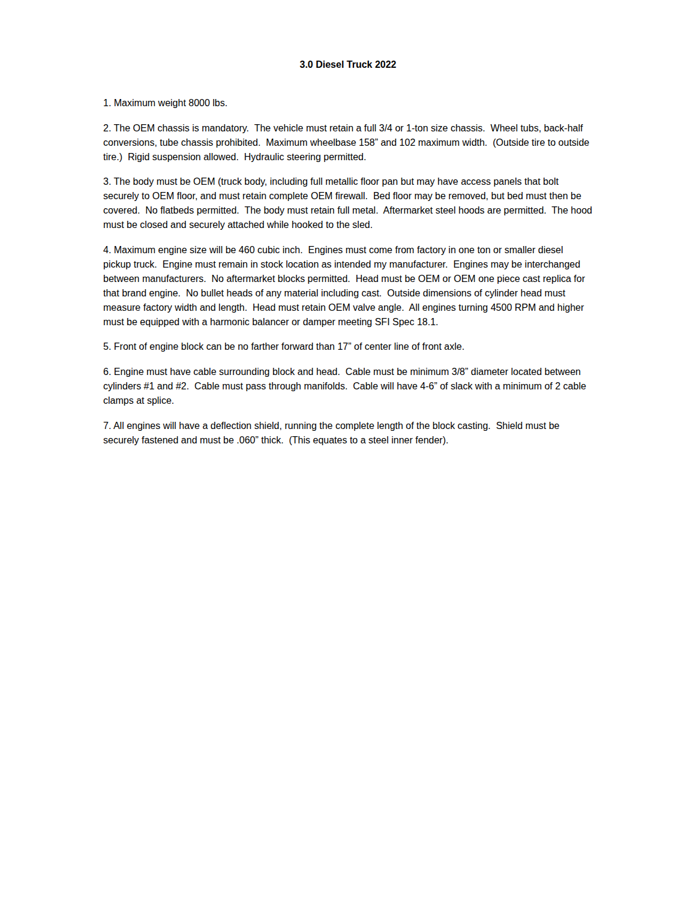3.0 Diesel Truck 2022
1. Maximum weight 8000 lbs.
2. The OEM chassis is mandatory. The vehicle must retain a full 3/4 or 1-ton size chassis. Wheel tubs, back-half conversions, tube chassis prohibited. Maximum wheelbase 158” and 102 maximum width. (Outside tire to outside tire.) Rigid suspension allowed. Hydraulic steering permitted.
3. The body must be OEM (truck body, including full metallic floor pan but may have access panels that bolt securely to OEM floor, and must retain complete OEM firewall. Bed floor may be removed, but bed must then be covered. No flatbeds permitted. The body must retain full metal. Aftermarket steel hoods are permitted. The hood must be closed and securely attached while hooked to the sled.
4. Maximum engine size will be 460 cubic inch. Engines must come from factory in one ton or smaller diesel pickup truck. Engine must remain in stock location as intended my manufacturer. Engines may be interchanged between manufacturers. No aftermarket blocks permitted. Head must be OEM or OEM one piece cast replica for that brand engine. No bullet heads of any material including cast. Outside dimensions of cylinder head must measure factory width and length. Head must retain OEM valve angle. All engines turning 4500 RPM and higher must be equipped with a harmonic balancer or damper meeting SFI Spec 18.1.
5. Front of engine block can be no farther forward than 17” of center line of front axle.
6. Engine must have cable surrounding block and head. Cable must be minimum 3/8” diameter located between cylinders #1 and #2. Cable must pass through manifolds. Cable will have 4-6” of slack with a minimum of 2 cable clamps at splice.
7. All engines will have a deflection shield, running the complete length of the block casting. Shield must be securely fastened and must be .060” thick. (This equates to a steel inner fender).